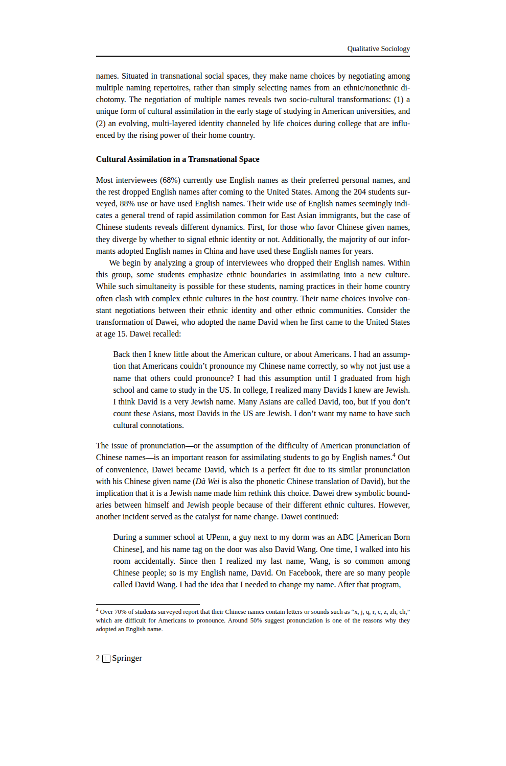Qualitative Sociology
names. Situated in transnational social spaces, they make name choices by negotiating among multiple naming repertoires, rather than simply selecting names from an ethnic/nonethnic dichotomy. The negotiation of multiple names reveals two socio-cultural transformations: (1) a unique form of cultural assimilation in the early stage of studying in American universities, and (2) an evolving, multi-layered identity channeled by life choices during college that are influenced by the rising power of their home country.
Cultural Assimilation in a Transnational Space
Most interviewees (68%) currently use English names as their preferred personal names, and the rest dropped English names after coming to the United States. Among the 204 students surveyed, 88% use or have used English names. Their wide use of English names seemingly indicates a general trend of rapid assimilation common for East Asian immigrants, but the case of Chinese students reveals different dynamics. First, for those who favor Chinese given names, they diverge by whether to signal ethnic identity or not. Additionally, the majority of our informants adopted English names in China and have used these English names for years.
We begin by analyzing a group of interviewees who dropped their English names. Within this group, some students emphasize ethnic boundaries in assimilating into a new culture. While such simultaneity is possible for these students, naming practices in their home country often clash with complex ethnic cultures in the host country. Their name choices involve constant negotiations between their ethnic identity and other ethnic communities. Consider the transformation of Dawei, who adopted the name David when he first came to the United States at age 15. Dawei recalled:
Back then I knew little about the American culture, or about Americans. I had an assumption that Americans couldn’t pronounce my Chinese name correctly, so why not just use a name that others could pronounce? I had this assumption until I graduated from high school and came to study in the US. In college, I realized many Davids I knew are Jewish. I think David is a very Jewish name. Many Asians are called David, too, but if you don’t count these Asians, most Davids in the US are Jewish. I don’t want my name to have such cultural connotations.
The issue of pronunciation—or the assumption of the difficulty of American pronunciation of Chinese names—is an important reason for assimilating students to go by English names.4 Out of convenience, Dawei became David, which is a perfect fit due to its similar pronunciation with his Chinese given name (Dà Wei is also the phonetic Chinese translation of David), but the implication that it is a Jewish name made him rethink this choice. Dawei drew symbolic boundaries between himself and Jewish people because of their different ethnic cultures. However, another incident served as the catalyst for name change. Dawei continued:
During a summer school at UPenn, a guy next to my dorm was an ABC [American Born Chinese], and his name tag on the door was also David Wang. One time, I walked into his room accidentally. Since then I realized my last name, Wang, is so common among Chinese people; so is my English name, David. On Facebook, there are so many people called David Wang. I had the idea that I needed to change my name. After that program,
4 Over 70% of students surveyed report that their Chinese names contain letters or sounds such as “x, j, q, r, c, z, zh, ch,” which are difficult for Americans to pronounce. Around 50% suggest pronunciation is one of the reasons why they adopted an English name.
2 Springer